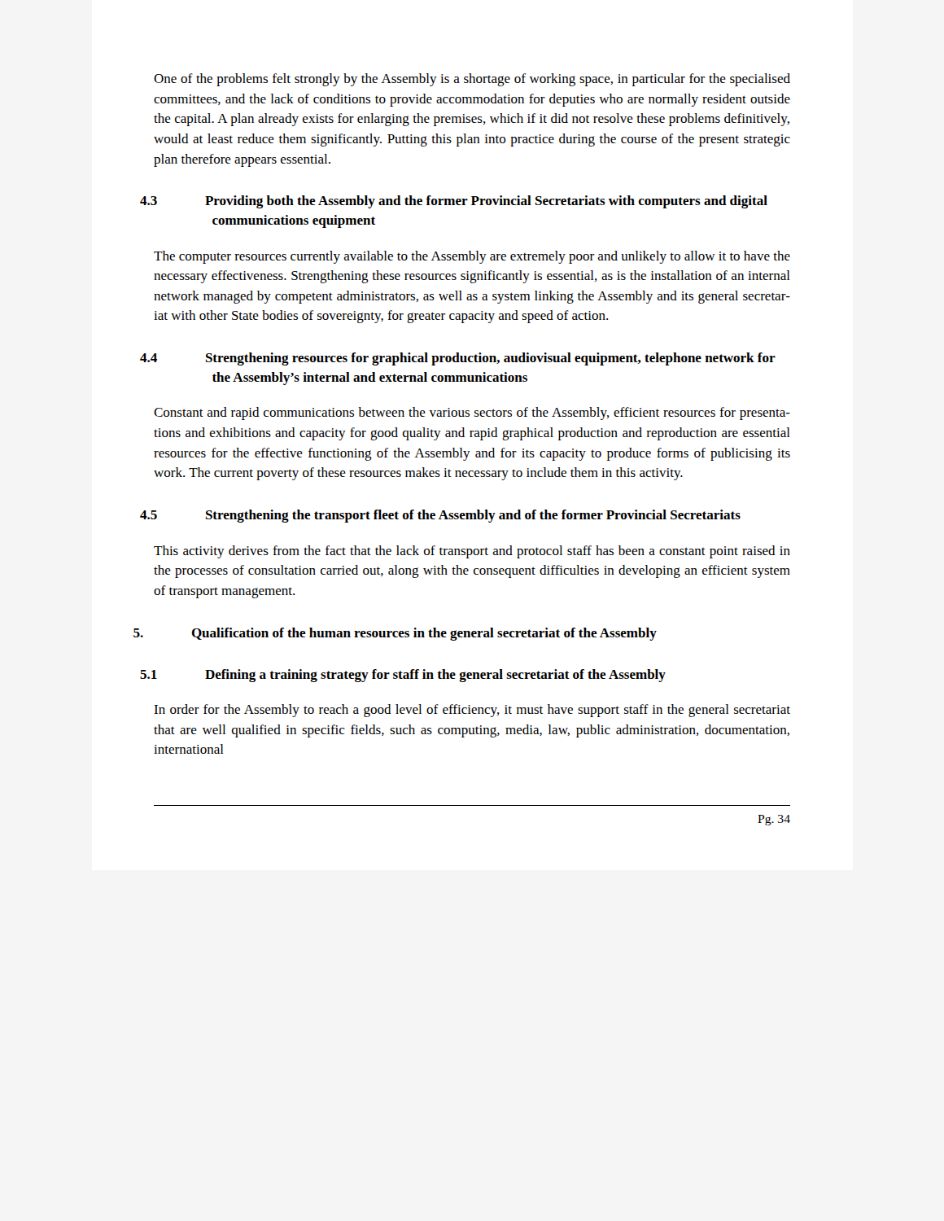One of the problems felt strongly by the Assembly is a shortage of working space, in particular for the specialised committees, and the lack of conditions to provide accommodation for deputies who are normally resident outside the capital. A plan already exists for enlarging the premises, which if it did not resolve these problems definitively, would at least reduce them significantly. Putting this plan into practice during the course of the present strategic plan therefore appears essential.
4.3 Providing both the Assembly and the former Provincial Secretariats with computers and digital communications equipment
The computer resources currently available to the Assembly are extremely poor and unlikely to allow it to have the necessary effectiveness. Strengthening these resources significantly is essential, as is the installation of an internal network managed by competent administrators, as well as a system linking the Assembly and its general secretariat with other State bodies of sovereignty, for greater capacity and speed of action.
4.4 Strengthening resources for graphical production, audiovisual equipment, telephone network for the Assembly’s internal and external communications
Constant and rapid communications between the various sectors of the Assembly, efficient resources for presentations and exhibitions and capacity for good quality and rapid graphical production and reproduction are essential resources for the effective functioning of the Assembly and for its capacity to produce forms of publicising its work. The current poverty of these resources makes it necessary to include them in this activity.
4.5 Strengthening the transport fleet of the Assembly and of the former Provincial Secretariats
This activity derives from the fact that the lack of transport and protocol staff has been a constant point raised in the processes of consultation carried out, along with the consequent difficulties in developing an efficient system of transport management.
5. Qualification of the human resources in the general secretariat of the Assembly
5.1 Defining a training strategy for staff in the general secretariat of the Assembly
In order for the Assembly to reach a good level of efficiency, it must have support staff in the general secretariat that are well qualified in specific fields, such as computing, media, law, public administration, documentation, international
Pg. 34